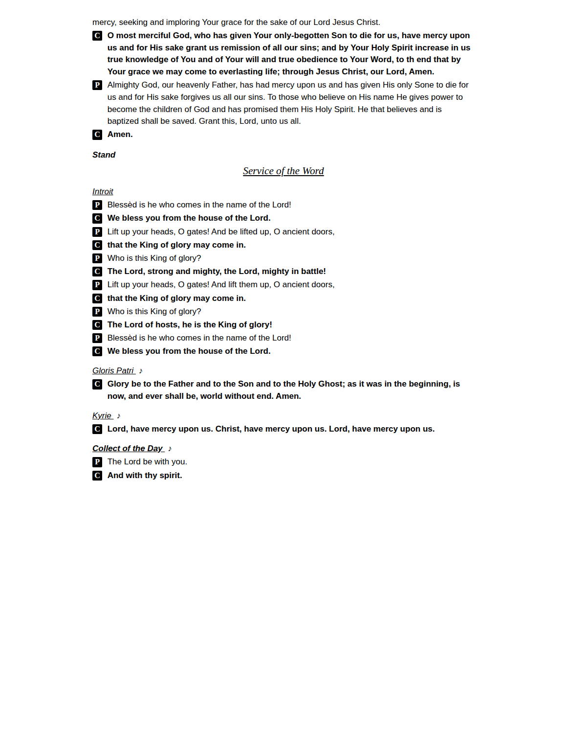mercy, seeking and imploring Your grace for the sake of our Lord Jesus Christ.
C
O most merciful God, who has given Your only-begotten Son to die for us, have mercy upon us and for His sake grant us remission of all our sins; and by Your Holy Spirit increase in us true knowledge of You and of Your will and true obedience to Your Word, to th end that by Your grace we may come to everlasting life; through Jesus Christ, our Lord, Amen.
P
Almighty God, our heavenly Father, has had mercy upon us and has given His only Sone to die for us and for His sake forgives us all our sins. To those who believe on His name He gives power to become the children of God and has promised them His Holy Spirit. He that believes and is baptized shall be saved. Grant this, Lord, unto us all.
C
Amen.
Stand
Service of the Word
Introit
P
Blessèd is he who comes in the name of the Lord!
C
We bless you from the house of the Lord.
P
Lift up your heads, O gates! And be lifted up, O ancient doors,
C
that the King of glory may come in.
P
Who is this King of glory?
C
The Lord, strong and mighty, the Lord, mighty in battle!
P
Lift up your heads, O gates! And lift them up, O ancient doors,
C
that the King of glory may come in.
P
Who is this King of glory?
C
The Lord of hosts, he is the King of glory!
P
Blessèd is he who comes in the name of the Lord!
C
We bless you from the house of the Lord.
Gloris Patri ♪
C
Glory be to the Father and to the Son and to the Holy Ghost; as it was in the beginning, is now, and ever shall be, world without end. Amen.
Kyrie ♪
C
Lord, have mercy upon us. Christ, have mercy upon us. Lord, have mercy upon us.
Collect of the Day ♪
P
The Lord be with you.
C
And with thy spirit.